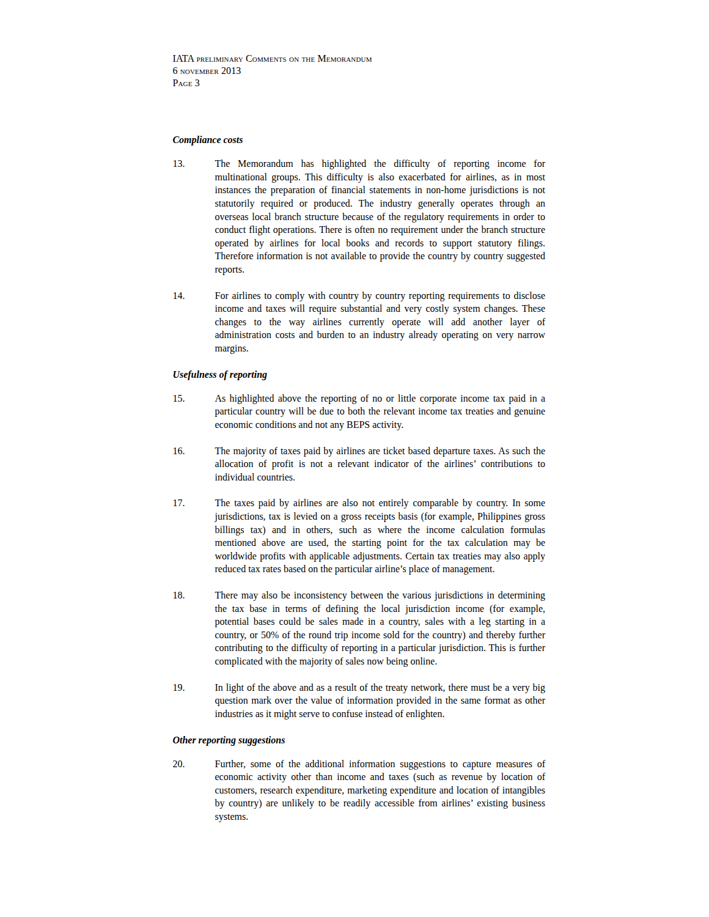IATA preliminary Comments on the Memorandum
6 november 2013
Page 3
Compliance costs
13. The Memorandum has highlighted the difficulty of reporting income for multinational groups. This difficulty is also exacerbated for airlines, as in most instances the preparation of financial statements in non-home jurisdictions is not statutorily required or produced. The industry generally operates through an overseas local branch structure because of the regulatory requirements in order to conduct flight operations. There is often no requirement under the branch structure operated by airlines for local books and records to support statutory filings. Therefore information is not available to provide the country by country suggested reports.
14. For airlines to comply with country by country reporting requirements to disclose income and taxes will require substantial and very costly system changes. These changes to the way airlines currently operate will add another layer of administration costs and burden to an industry already operating on very narrow margins.
Usefulness of reporting
15. As highlighted above the reporting of no or little corporate income tax paid in a particular country will be due to both the relevant income tax treaties and genuine economic conditions and not any BEPS activity.
16. The majority of taxes paid by airlines are ticket based departure taxes. As such the allocation of profit is not a relevant indicator of the airlines’ contributions to individual countries.
17. The taxes paid by airlines are also not entirely comparable by country. In some jurisdictions, tax is levied on a gross receipts basis (for example, Philippines gross billings tax) and in others, such as where the income calculation formulas mentioned above are used, the starting point for the tax calculation may be worldwide profits with applicable adjustments. Certain tax treaties may also apply reduced tax rates based on the particular airline’s place of management.
18. There may also be inconsistency between the various jurisdictions in determining the tax base in terms of defining the local jurisdiction income (for example, potential bases could be sales made in a country, sales with a leg starting in a country, or 50% of the round trip income sold for the country) and thereby further contributing to the difficulty of reporting in a particular jurisdiction. This is further complicated with the majority of sales now being online.
19. In light of the above and as a result of the treaty network, there must be a very big question mark over the value of information provided in the same format as other industries as it might serve to confuse instead of enlighten.
Other reporting suggestions
20. Further, some of the additional information suggestions to capture measures of economic activity other than income and taxes (such as revenue by location of customers, research expenditure, marketing expenditure and location of intangibles by country) are unlikely to be readily accessible from airlines’ existing business systems.